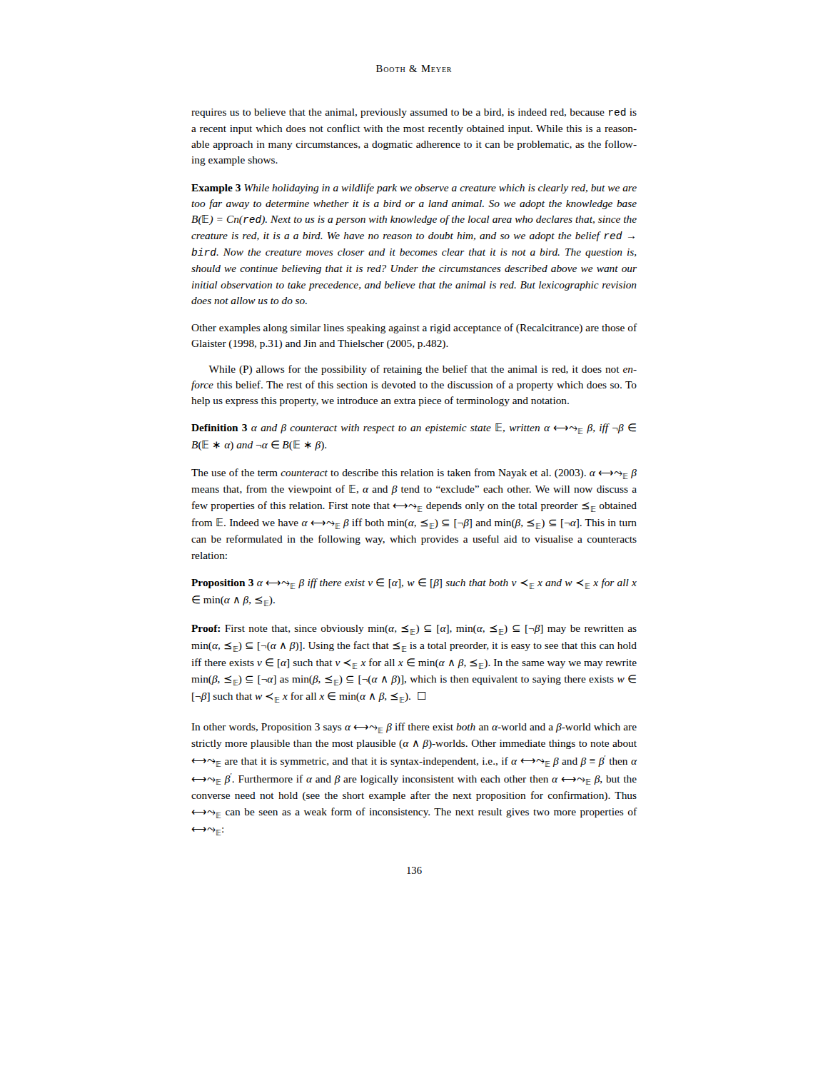Booth & Meyer
requires us to believe that the animal, previously assumed to be a bird, is indeed red, because red is a recent input which does not conflict with the most recently obtained input. While this is a reasonable approach in many circumstances, a dogmatic adherence to it can be problematic, as the following example shows.
Example 3 While holidaying in a wildlife park we observe a creature which is clearly red, but we are too far away to determine whether it is a bird or a land animal. So we adopt the knowledge base B(𝔼) = Cn(red). Next to us is a person with knowledge of the local area who declares that, since the creature is red, it is a a bird. We have no reason to doubt him, and so we adopt the belief red → bird. Now the creature moves closer and it becomes clear that it is not a bird. The question is, should we continue believing that it is red? Under the circumstances described above we want our initial observation to take precedence, and believe that the animal is red. But lexicographic revision does not allow us to do so.
Other examples along similar lines speaking against a rigid acceptance of (Recalcitrance) are those of Glaister (1998, p.31) and Jin and Thielscher (2005, p.482).
While (P) allows for the possibility of retaining the belief that the animal is red, it does not enforce this belief. The rest of this section is devoted to the discussion of a property which does so. To help us express this property, we introduce an extra piece of terminology and notation.
Definition 3 α and β counteract with respect to an epistemic state 𝔼, written α ⟷⤳𝔼 β, iff ¬β ∈ B(𝔼 ∗ α) and ¬α ∈ B(𝔼 ∗ β).
The use of the term counteract to describe this relation is taken from Nayak et al. (2003). α ⟷⤳𝔼 β means that, from the viewpoint of 𝔼, α and β tend to “exclude” each other. We will now discuss a few properties of this relation. First note that ⟷⤳𝔼 depends only on the total preorder ⪯𝔼 obtained from 𝔼. Indeed we have α ⟷⤳𝔼 β iff both min(α, ⪯𝔼) ⊆ [¬β] and min(β, ⪯𝔼) ⊆ [¬α]. This in turn can be reformulated in the following way, which provides a useful aid to visualise a counteracts relation:
Proposition 3 α ⟷⤳𝔼 β iff there exist v ∈ [α], w ∈ [β] such that both v ≺𝔼 x and w ≺𝔼 x for all x ∈ min(α ∧ β, ⪯𝔼).
Proof: First note that, since obviously min(α, ⪯𝔼) ⊆ [α], min(α, ⪯𝔼) ⊆ [¬β] may be rewritten as min(α, ⪯𝔼) ⊆ [¬(α ∧ β)]. Using the fact that ⪯𝔼 is a total preorder, it is easy to see that this can hold iff there exists v ∈ [α] such that v ≺𝔼 x for all x ∈ min(α ∧ β, ⪯𝔼). In the same way we may rewrite min(β, ⪯𝔼) ⊆ [¬α] as min(β, ⪯𝔼) ⊆ [¬(α ∧ β)], which is then equivalent to saying there exists w ∈ [¬β] such that w ≺𝔼 x for all x ∈ min(α ∧ β, ⪯𝔼). ☐
In other words, Proposition 3 says α ⟷⤳𝔼 β iff there exist both an α-world and a β-world which are strictly more plausible than the most plausible (α ∧ β)-worlds. Other immediate things to note about ⟷⤳𝔼 are that it is symmetric, and that it is syntax-independent, i.e., if α ⟷⤳𝔼 β and β ≡ β′ then α ⟷⤳𝔼 β′. Furthermore if α and β are logically inconsistent with each other then α ⟷⤳𝔼 β, but the converse need not hold (see the short example after the next proposition for confirmation). Thus ⟷⤳𝔼 can be seen as a weak form of inconsistency. The next result gives two more properties of ⟷⤳𝔼:
136